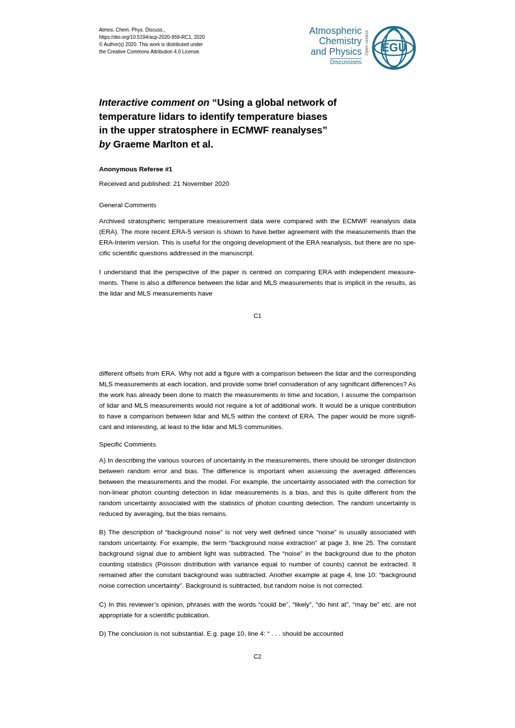Atmos. Chem. Phys. Discuss.,
https://doi.org/10.5194/acp-2020-959-RC1, 2020
© Author(s) 2020. This work is distributed under
the Creative Commons Attribution 4.0 License.
Atmospheric
Chemistry
and Physics
Discussions
Open Access
EGU
Interactive comment on “Using a global network of temperature lidars to identify temperature biases in the upper stratosphere in ECMWF reanalyses” by Graeme Marlton et al.
Anonymous Referee #1
Received and published: 21 November 2020
General Comments
Archived stratospheric temperature measurement data were compared with the ECMWF reanalysis data (ERA). The more recent ERA-5 version is shown to have better agreement with the measurements than the ERA-Interim version. This is useful for the ongoing development of the ERA reanalysis, but there are no specific scientific questions addressed in the manuscript.
I understand that the perspective of the paper is centred on comparing ERA with independent measurements. There is also a difference between the lidar and MLS measurements that is implicit in the results, as the lidar and MLS measurements have
C1
different offsets from ERA. Why not add a figure with a comparison between the lidar and the corresponding MLS measurements at each location, and provide some brief consideration of any significant differences? As the work has already been done to match the measurements in time and location, I assume the comparison of lidar and MLS measurements would not require a lot of additional work. It would be a unique contribution to have a comparison between lidar and MLS within the context of ERA. The paper would be more significant and interesting, at least to the lidar and MLS communities.
Specific Comments
A) In describing the various sources of uncertainty in the measurements, there should be stronger distinction between random error and bias. The difference is important when assessing the averaged differences between the measurements and the model. For example, the uncertainty associated with the correction for non-linear photon counting detection in lidar measurements is a bias, and this is quite different from the random uncertainty associated with the statistics of photon counting detection. The random uncertainty is reduced by averaging, but the bias remains.
B) The description of “background noise” is not very well defined since “noise” is usually associated with random uncertainty. For example, the term “background noise extraction” at page 3, line 25. The constant background signal due to ambient light was subtracted. The “noise” in the background due to the photon counting statistics (Poisson distribution with variance equal to number of counts) cannot be extracted. It remained after the constant background was subtracted. Another example at page 4, line 10: “background noise correction uncertainty”. Background is subtracted, but random noise is not corrected.
C) In this reviewer’s opinion, phrases with the words “could be”, “likely”, “do hint at”, “may be” etc. are not appropriate for a scientific publication.
D) The conclusion is not substantial. E.g. page 10, line 4: “ . . . should be accounted
C2